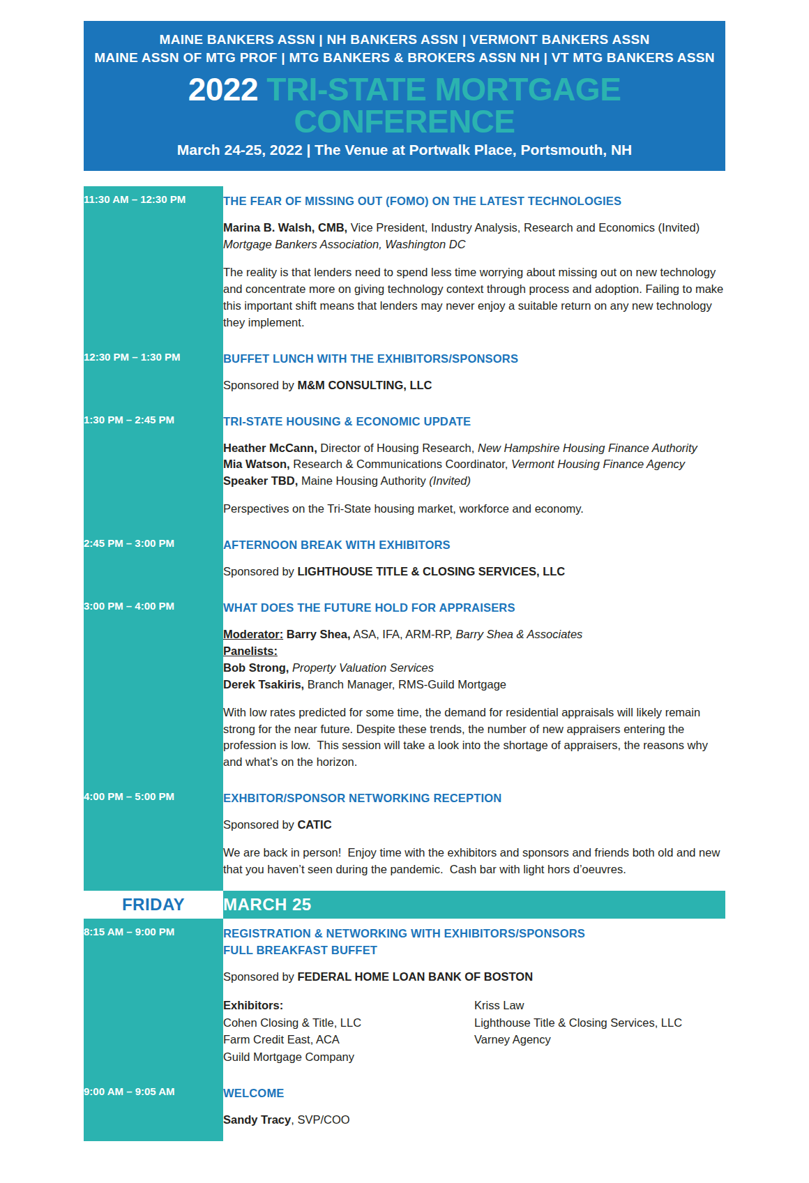MAINE BANKERS ASSN | NH BANKERS ASSN | VERMONT BANKERS ASSN
MAINE ASSN OF MTG PROF | MTG BANKERS & BROKERS ASSN NH | VT MTG BANKERS ASSN
2022 TRI-STATE MORTGAGE CONFERENCE
March 24-25, 2022 | The Venue at Portwalk Place, Portsmouth, NH
| 11:30 AM – 12:30 PM | The Fear of Missing Out (FOMO) on the Latest Technologies Marina B. Walsh, CMB, Vice President, Industry Analysis, Research and Economics (Invited) Mortgage Bankers Association, Washington DC The reality is that lenders need to spend less time worrying about missing out on new technology and concentrate more on giving technology context through process and adoption. Failing to make this important shift means that lenders may never enjoy a suitable return on any new technology they implement. |
| 12:30 PM – 1:30 PM | Buffet Lunch with the Exhibitors/Sponsors Sponsored by M&M CONSULTING, LLC |
| 1:30 PM – 2:45 PM | Tri-State Housing & Economic Update Heather McCann, Director of Housing Research, New Hampshire Housing Finance Authority Mia Watson, Research & Communications Coordinator, Vermont Housing Finance Agency Speaker TBD, Maine Housing Authority (Invited) Perspectives on the Tri-State housing market, workforce and economy. |
| 2:45 PM – 3:00 PM | Afternoon Break with Exhibitors Sponsored by LIGHTHOUSE TITLE & CLOSING SERVICES, LLC |
| 3:00 PM – 4:00 PM | What Does the Future Hold for Appraisers Moderator: Barry Shea, ASA, IFA, ARM-RP, Barry Shea & Associates Panelists: Bob Strong, Property Valuation Services Derek Tsakiris, Branch Manager, RMS-Guild Mortgage With low rates predicted for some time, the demand for residential appraisals will likely remain strong for the near future. Despite these trends, the number of new appraisers entering the profession is low. This session will take a look into the shortage of appraisers, the reasons why and what’s on the horizon. |
| 4:00 PM – 5:00 PM | Exhbitor/Sponsor Networking Reception Sponsored by CATIC We are back in person! Enjoy time with the exhibitors and sponsors and friends both old and new that you haven’t seen during the pandemic. Cash bar with light hors d’oeuvres. |
| FRIDAY | MARCH 25 |
| 8:15 AM – 9:00 PM | Registration & Networking with Exhibitors/Sponsors Full Breakfast Buffet Sponsored by FEDERAL HOME LOAN BANK OF BOSTON Exhibitors: Cohen Closing & Title, LLC Farm Credit East, ACA Guild Mortgage Company Kriss Law Lighthouse Title & Closing Services, LLC Varney Agency |
| 9:00 AM – 9:05 AM | Welcome Sandy Tracy , SVP/COO |